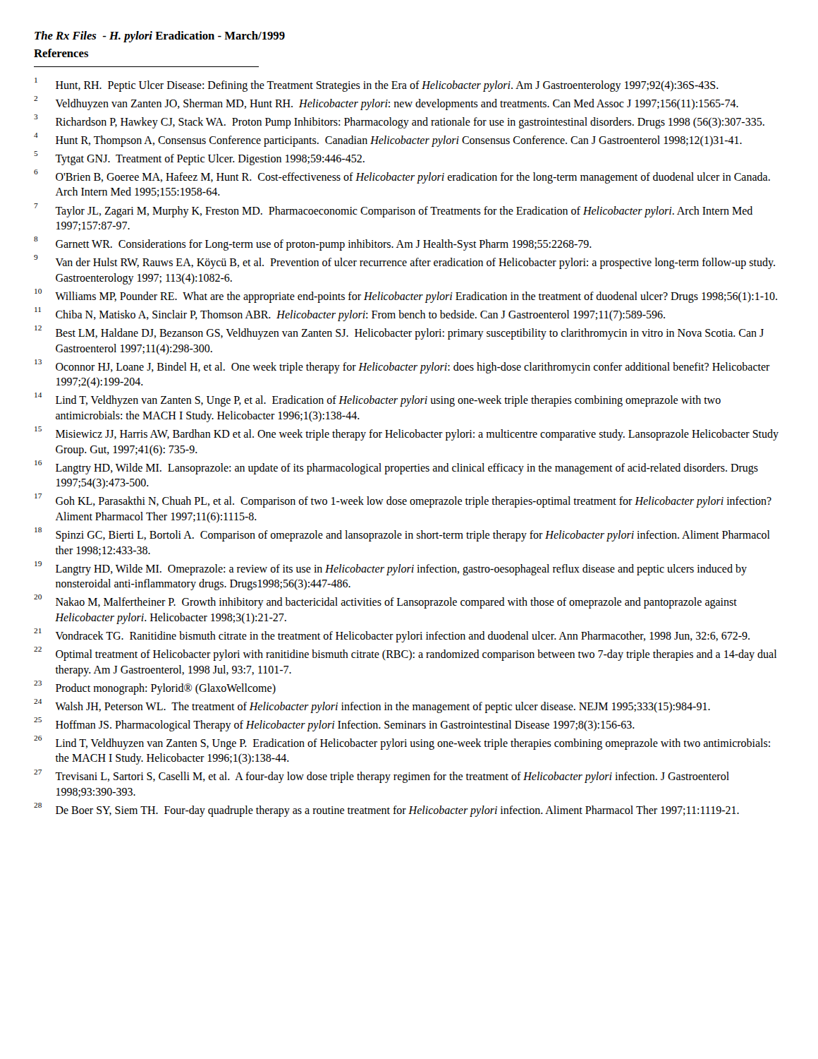The Rx Files - H. pylori Eradication - March/1999
References
Hunt, RH. Peptic Ulcer Disease: Defining the Treatment Strategies in the Era of Helicobacter pylori. Am J Gastroenterology 1997;92(4):36S-43S.
Veldhuyzen van Zanten JO, Sherman MD, Hunt RH. Helicobacter pylori: new developments and treatments. Can Med Assoc J 1997;156(11):1565-74.
Richardson P, Hawkey CJ, Stack WA. Proton Pump Inhibitors: Pharmacology and rationale for use in gastrointestinal disorders. Drugs 1998 (56(3):307-335.
Hunt R, Thompson A, Consensus Conference participants. Canadian Helicobacter pylori Consensus Conference. Can J Gastroenterol 1998;12(1)31-41.
Tytgat GNJ. Treatment of Peptic Ulcer. Digestion 1998;59:446-452.
O'Brien B, Goeree MA, Hafeez M, Hunt R. Cost-effectiveness of Helicobacter pylori eradication for the long-term management of duodenal ulcer in Canada. Arch Intern Med 1995;155:1958-64.
Taylor JL, Zagari M, Murphy K, Freston MD. Pharmacoeconomic Comparison of Treatments for the Eradication of Helicobacter pylori. Arch Intern Med 1997;157:87-97.
Garnett WR. Considerations for Long-term use of proton-pump inhibitors. Am J Health-Syst Pharm 1998;55:2268-79.
Van der Hulst RW, Rauws EA, Köycü B, et al. Prevention of ulcer recurrence after eradication of Helicobacter pylori: a prospective long-term follow-up study. Gastroenterology 1997; 113(4):1082-6.
Williams MP, Pounder RE. What are the appropriate end-points for Helicobacter pylori Eradication in the treatment of duodenal ulcer? Drugs 1998;56(1):1-10.
Chiba N, Matisko A, Sinclair P, Thomson ABR. Helicobacter pylori: From bench to bedside. Can J Gastroenterol 1997;11(7):589-596.
Best LM, Haldane DJ, Bezanson GS, Veldhuyzen van Zanten SJ. Helicobacter pylori: primary susceptibility to clarithromycin in vitro in Nova Scotia. Can J Gastroenterol 1997;11(4):298-300.
Oconnor HJ, Loane J, Bindel H, et al. One week triple therapy for Helicobacter pylori: does high-dose clarithromycin confer additional benefit? Helicobacter 1997;2(4):199-204.
Lind T, Veldhyzen van Zanten S, Unge P, et al. Eradication of Helicobacter pylori using one-week triple therapies combining omeprazole with two antimicrobials: the MACH I Study. Helicobacter 1996;1(3):138-44.
Misiewicz JJ, Harris AW, Bardhan KD et al. One week triple therapy for Helicobacter pylori: a multicentre comparative study. Lansoprazole Helicobacter Study Group. Gut, 1997;41(6): 735-9.
Langtry HD, Wilde MI. Lansoprazole: an update of its pharmacological properties and clinical efficacy in the management of acid-related disorders. Drugs 1997;54(3):473-500.
Goh KL, Parasakthi N, Chuah PL, et al. Comparison of two 1-week low dose omeprazole triple therapies-optimal treatment for Helicobacter pylori infection? Aliment Pharmacol Ther 1997;11(6):1115-8.
Spinzi GC, Bierti L, Bortoli A. Comparison of omeprazole and lansoprazole in short-term triple therapy for Helicobacter pylori infection. Aliment Pharmacol ther 1998;12:433-38.
Langtry HD, Wilde MI. Omeprazole: a review of its use in Helicobacter pylori infection, gastro-oesophageal reflux disease and peptic ulcers induced by nonsteroidal anti-inflammatory drugs. Drugs1998;56(3):447-486.
Nakao M, Malfertheiner P. Growth inhibitory and bactericidal activities of Lansoprazole compared with those of omeprazole and pantoprazole against Helicobacter pylori. Helicobacter 1998;3(1):21-27.
Vondracek TG. Ranitidine bismuth citrate in the treatment of Helicobacter pylori infection and duodenal ulcer. Ann Pharmacother, 1998 Jun, 32:6, 672-9.
Optimal treatment of Helicobacter pylori with ranitidine bismuth citrate (RBC): a randomized comparison between two 7-day triple therapies and a 14-day dual therapy. Am J Gastroenterol, 1998 Jul, 93:7, 1101-7.
Product monograph: Pylorid® (GlaxoWellcome)
Walsh JH, Peterson WL. The treatment of Helicobacter pylori infection in the management of peptic ulcer disease. NEJM 1995;333(15):984-91.
Hoffman JS. Pharmacological Therapy of Helicobacter pylori Infection. Seminars in Gastrointestinal Disease 1997;8(3):156-63.
Lind T, Veldhuyzen van Zanten S, Unge P. Eradication of Helicobacter pylori using one-week triple therapies combining omeprazole with two antimicrobials: the MACH I Study. Helicobacter 1996;1(3):138-44.
Trevisani L, Sartori S, Caselli M, et al. A four-day low dose triple therapy regimen for the treatment of Helicobacter pylori infection. J Gastroenterol 1998;93:390-393.
De Boer SY, Siem TH. Four-day quadruple therapy as a routine treatment for Helicobacter pylori infection. Aliment Pharmacol Ther 1997;11:1119-21.